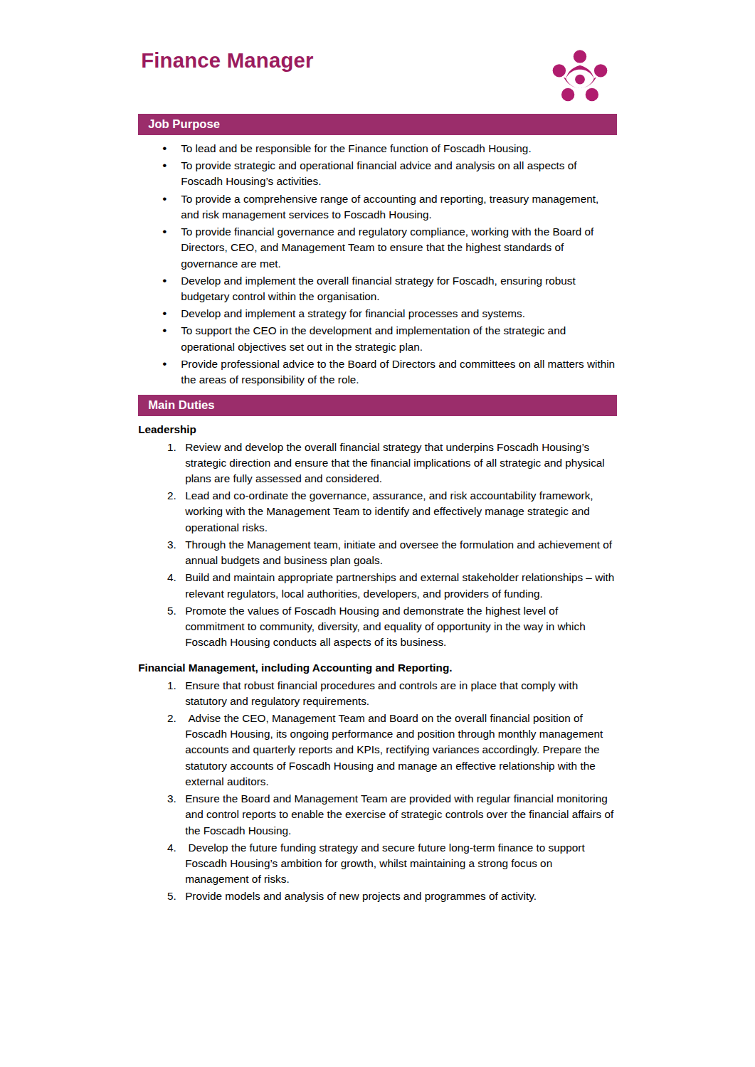Finance Manager
Job Purpose
To lead and be responsible for the Finance function of Foscadh Housing.
To provide strategic and operational financial advice and analysis on all aspects of Foscadh Housing’s activities.
To provide a comprehensive range of accounting and reporting, treasury management, and risk management services to Foscadh Housing.
To provide financial governance and regulatory compliance, working with the Board of Directors, CEO, and Management Team to ensure that the highest standards of governance are met.
Develop and implement the overall financial strategy for Foscadh, ensuring robust budgetary control within the organisation.
Develop and implement a strategy for financial processes and systems.
To support the CEO in the development and implementation of the strategic and operational objectives set out in the strategic plan.
Provide professional advice to the Board of Directors and committees on all matters within the areas of responsibility of the role.
Main Duties
Leadership
Review and develop the overall financial strategy that underpins Foscadh Housing’s strategic direction and ensure that the financial implications of all strategic and physical plans are fully assessed and considered.
Lead and co-ordinate the governance, assurance, and risk accountability framework, working with the Management Team to identify and effectively manage strategic and operational risks.
Through the Management team, initiate and oversee the formulation and achievement of annual budgets and business plan goals.
Build and maintain appropriate partnerships and external stakeholder relationships – with relevant regulators, local authorities, developers, and providers of funding.
Promote the values of Foscadh Housing and demonstrate the highest level of commitment to community, diversity, and equality of opportunity in the way in which Foscadh Housing conducts all aspects of its business.
Financial Management, including Accounting and Reporting.
Ensure that robust financial procedures and controls are in place that comply with statutory and regulatory requirements.
Advise the CEO, Management Team and Board on the overall financial position of Foscadh Housing, its ongoing performance and position through monthly management accounts and quarterly reports and KPIs, rectifying variances accordingly. Prepare the statutory accounts of Foscadh Housing and manage an effective relationship with the external auditors.
Ensure the Board and Management Team are provided with regular financial monitoring and control reports to enable the exercise of strategic controls over the financial affairs of the Foscadh Housing.
Develop the future funding strategy and secure future long-term finance to support Foscadh Housing’s ambition for growth, whilst maintaining a strong focus on management of risks.
Provide models and analysis of new projects and programmes of activity.